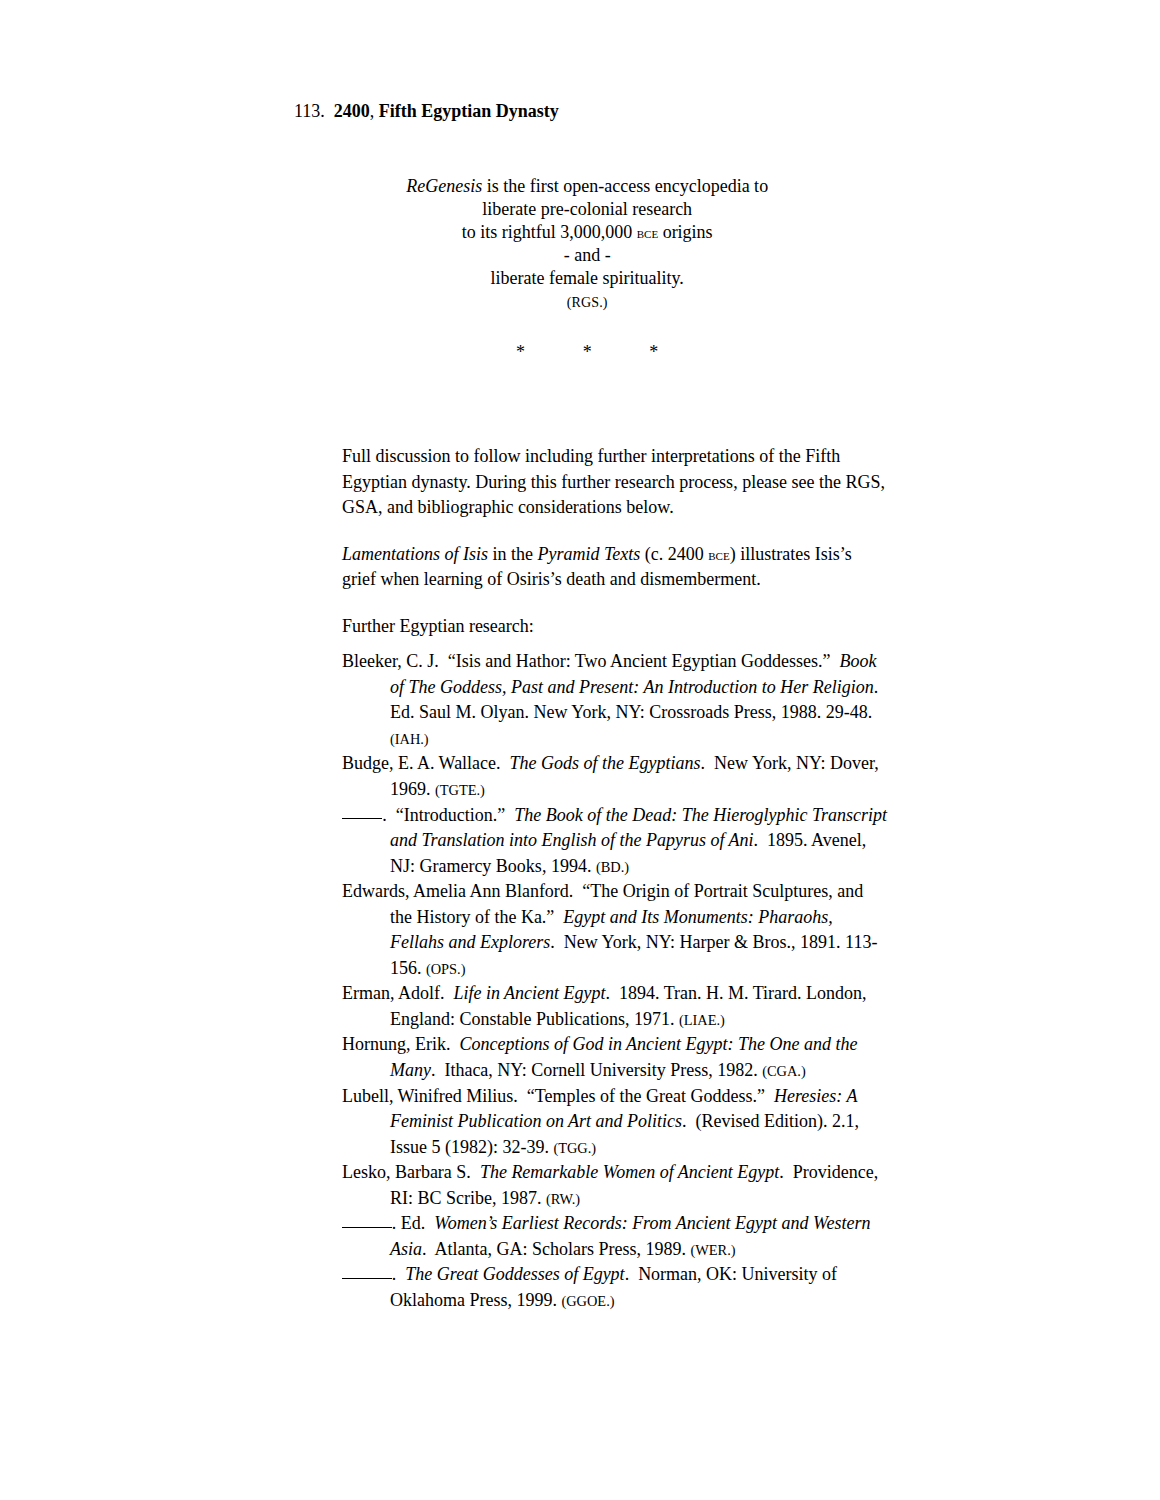113. 2400, Fifth Egyptian Dynasty
ReGenesis is the first open-access encyclopedia to
liberate pre-colonial research
to its rightful 3,000,000 bce origins
- and -
liberate female spirituality.
(RGS.)
* * *
Full discussion to follow including further interpretations of the Fifth Egyptian dynasty. During this further research process, please see the RGS, GSA, and bibliographic considerations below.
Lamentations of Isis in the Pyramid Texts (c. 2400 bce) illustrates Isis’s grief when learning of Osiris’s death and dismemberment.
Further Egyptian research:
Bleeker, C. J. “Isis and Hathor: Two Ancient Egyptian Goddesses.” Book of The Goddess, Past and Present: An Introduction to Her Religion. Ed. Saul M. Olyan. New York, NY: Crossroads Press, 1988. 29-48. (IAH.)
Budge, E. A. Wallace. The Gods of the Egyptians. New York, NY: Dover, 1969. (TGTE.)
. “Introduction.” The Book of the Dead: The Hieroglyphic Transcript and Translation into English of the Papyrus of Ani. 1895. Avenel, NJ: Gramercy Books, 1994. (BD.)
Edwards, Amelia Ann Blanford. “The Origin of Portrait Sculptures, and the History of the Ka.” Egypt and Its Monuments: Pharaohs, Fellahs and Explorers. New York, NY: Harper & Bros., 1891. 113-156. (OPS.)
Erman, Adolf. Life in Ancient Egypt. 1894. Tran. H. M. Tirard. London, England: Constable Publications, 1971. (LIAE.)
Hornung, Erik. Conceptions of God in Ancient Egypt: The One and the Many. Ithaca, NY: Cornell University Press, 1982. (CGA.)
Lubell, Winifred Milius. “Temples of the Great Goddess.” Heresies: A Feminist Publication on Art and Politics. (Revised Edition). 2.1, Issue 5 (1982): 32-39. (TGG.)
Lesko, Barbara S. The Remarkable Women of Ancient Egypt. Providence, RI: BC Scribe, 1987. (RW.)
. Ed. Women’s Earliest Records: From Ancient Egypt and Western Asia. Atlanta, GA: Scholars Press, 1989. (WER.)
. The Great Goddesses of Egypt. Norman, OK: University of Oklahoma Press, 1999. (GGOE.)